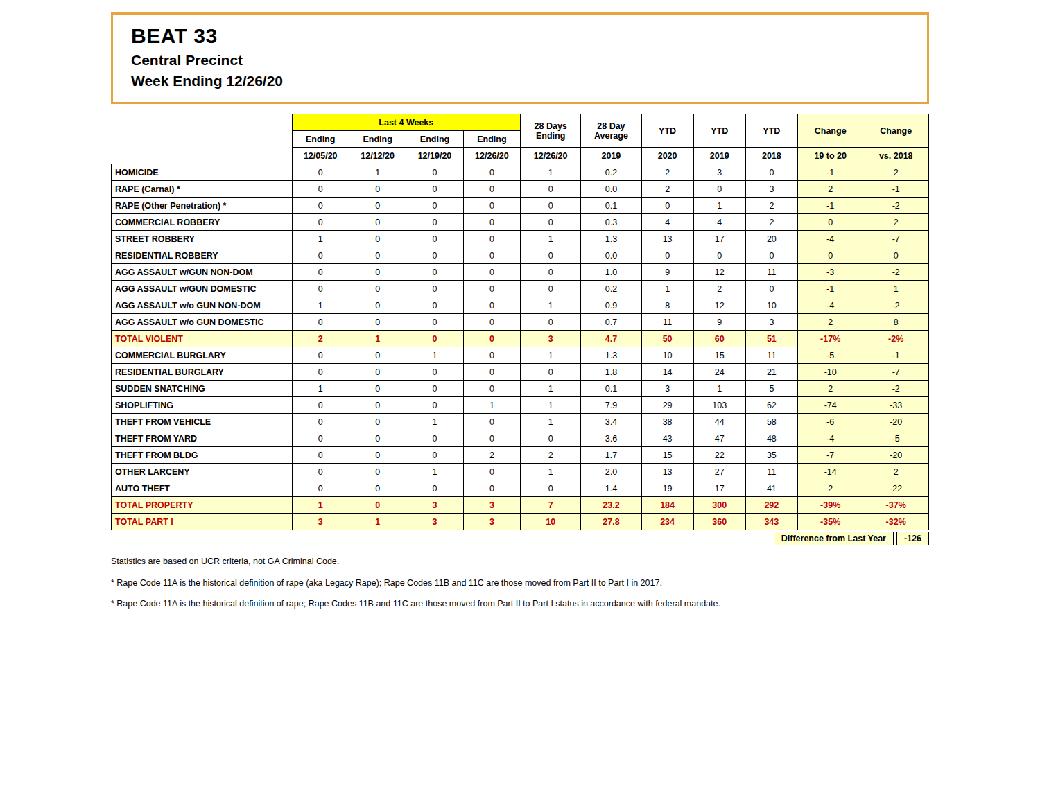BEAT 33
Central Precinct
Week Ending 12/26/20
| | Last 4 Weeks | 28 Days Ending | 28 Day Average | YTD | YTD | YTD | Change | Change |
| --- | --- | --- | --- | --- | --- | --- | --- | --- |
| | Ending | Ending | Ending | Ending |
| | 12/05/20 | 12/12/20 | 12/19/20 | 12/26/20 | 12/26/20 | 2019 | 2020 | 2019 | 2018 | 19 to 20 | vs. 2018 |
| HOMICIDE | 0 | 1 | 0 | 0 | 1 | 0.2 | 2 | 3 | 0 | -1 | 2 |
| RAPE (Carnal) * | 0 | 0 | 0 | 0 | 0 | 0.0 | 2 | 0 | 3 | 2 | -1 |
| RAPE (Other Penetration) * | 0 | 0 | 0 | 0 | 0 | 0.1 | 0 | 1 | 2 | -1 | -2 |
| COMMERCIAL ROBBERY | 0 | 0 | 0 | 0 | 0 | 0.3 | 4 | 4 | 2 | 0 | 2 |
| STREET ROBBERY | 1 | 0 | 0 | 0 | 1 | 1.3 | 13 | 17 | 20 | -4 | -7 |
| RESIDENTIAL ROBBERY | 0 | 0 | 0 | 0 | 0 | 0.0 | 0 | 0 | 0 | 0 | 0 |
| AGG ASSAULT w/GUN NON-DOM | 0 | 0 | 0 | 0 | 0 | 1.0 | 9 | 12 | 11 | -3 | -2 |
| AGG ASSAULT w/GUN DOMESTIC | 0 | 0 | 0 | 0 | 0 | 0.2 | 1 | 2 | 0 | -1 | 1 |
| AGG ASSAULT w/o GUN NON-DOM | 1 | 0 | 0 | 0 | 1 | 0.9 | 8 | 12 | 10 | -4 | -2 |
| AGG ASSAULT w/o GUN DOMESTIC | 0 | 0 | 0 | 0 | 0 | 0.7 | 11 | 9 | 3 | 2 | 8 |
| TOTAL VIOLENT | 2 | 1 | 0 | 0 | 3 | 4.7 | 50 | 60 | 51 | -17% | -2% |
| COMMERCIAL BURGLARY | 0 | 0 | 1 | 0 | 1 | 1.3 | 10 | 15 | 11 | -5 | -1 |
| RESIDENTIAL BURGLARY | 0 | 0 | 0 | 0 | 0 | 1.8 | 14 | 24 | 21 | -10 | -7 |
| SUDDEN SNATCHING | 1 | 0 | 0 | 0 | 1 | 0.1 | 3 | 1 | 5 | 2 | -2 |
| SHOPLIFTING | 0 | 0 | 0 | 1 | 1 | 7.9 | 29 | 103 | 62 | -74 | -33 |
| THEFT FROM VEHICLE | 0 | 0 | 1 | 0 | 1 | 3.4 | 38 | 44 | 58 | -6 | -20 |
| THEFT FROM YARD | 0 | 0 | 0 | 0 | 0 | 3.6 | 43 | 47 | 48 | -4 | -5 |
| THEFT FROM BLDG | 0 | 0 | 0 | 2 | 2 | 1.7 | 15 | 22 | 35 | -7 | -20 |
| OTHER LARCENY | 0 | 0 | 1 | 0 | 1 | 2.0 | 13 | 27 | 11 | -14 | 2 |
| AUTO THEFT | 0 | 0 | 0 | 0 | 0 | 1.4 | 19 | 17 | 41 | 2 | -22 |
| TOTAL PROPERTY | 1 | 0 | 3 | 3 | 7 | 23.2 | 184 | 300 | 292 | -39% | -37% |
| TOTAL PART I | 3 | 1 | 3 | 3 | 10 | 27.8 | 234 | 360 | 343 | -35% | -32% |
Difference from Last Year-126
Statistics are based on UCR criteria, not GA Criminal Code.
* Rape Code 11A is the historical definition of rape (aka Legacy Rape); Rape Codes 11B and 11C are those moved from Part II to Part I in 2017.
* Rape Code 11A is the historical definition of rape; Rape Codes 11B and 11C are those moved from Part II to Part I status in accordance with federal mandate.